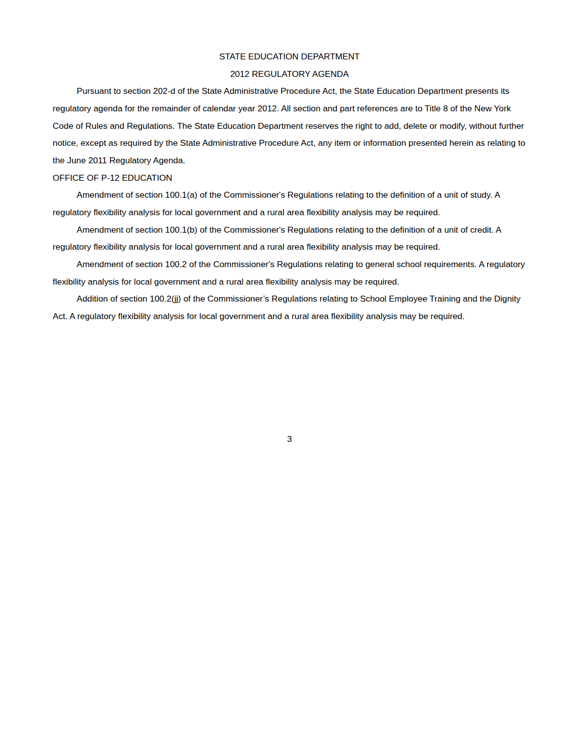STATE EDUCATION DEPARTMENT
2012 REGULATORY AGENDA
Pursuant to section 202-d of the State Administrative Procedure Act, the State Education Department presents its regulatory agenda for the remainder of calendar year 2012. All section and part references are to Title 8 of the New York Code of Rules and Regulations. The State Education Department reserves the right to add, delete or modify, without further notice, except as required by the State Administrative Procedure Act, any item or information presented herein as relating to the June 2011 Regulatory Agenda.
OFFICE OF P-12 EDUCATION
Amendment of section 100.1(a) of the Commissioner's Regulations relating to the definition of a unit of study. A regulatory flexibility analysis for local government and a rural area flexibility analysis may be required.
Amendment of section 100.1(b) of the Commissioner's Regulations relating to the definition of a unit of credit. A regulatory flexibility analysis for local government and a rural area flexibility analysis may be required.
Amendment of section 100.2 of the Commissioner's Regulations relating to general school requirements. A regulatory flexibility analysis for local government and a rural area flexibility analysis may be required.
Addition of section 100.2(jj) of the Commissioner’s Regulations relating to School Employee Training and the Dignity Act. A regulatory flexibility analysis for local government and a rural area flexibility analysis may be required.
3